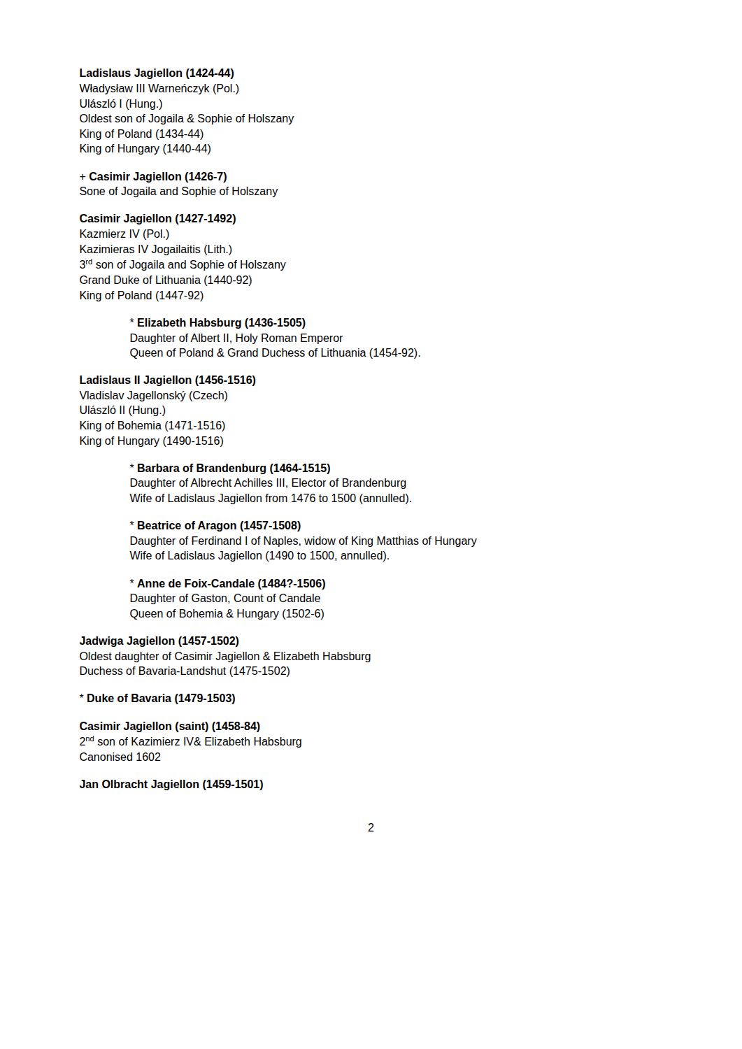Ladislaus Jagiellon (1424-44)
Władysław III Warneńczyk (Pol.)
Ulászló I (Hung.)
Oldest son of Jogaila & Sophie of Holszany
King of Poland (1434-44)
King of Hungary (1440-44)
+ Casimir Jagiellon (1426-7)
Sone of Jogaila and Sophie of Holszany
Casimir Jagiellon (1427-1492)
Kazmierz IV (Pol.)
Kazimieras IV Jogailaitis (Lith.)
3rd son of Jogaila and Sophie of Holszany
Grand Duke of Lithuania (1440-92)
King of Poland (1447-92)
* Elizabeth Habsburg (1436-1505)
Daughter of Albert II, Holy Roman Emperor
Queen of Poland & Grand Duchess of Lithuania (1454-92).
Ladislaus II Jagiellon (1456-1516)
Vladislav Jagellonský (Czech)
Ulászló II (Hung.)
King of Bohemia (1471-1516)
King of Hungary (1490-1516)
* Barbara of Brandenburg (1464-1515)
Daughter of Albrecht Achilles III, Elector of Brandenburg
Wife of Ladislaus Jagiellon from 1476 to 1500 (annulled).
* Beatrice of Aragon (1457-1508)
Daughter of Ferdinand I of Naples, widow of King Matthias of Hungary
Wife of Ladislaus Jagiellon (1490 to 1500, annulled).
* Anne de Foix-Candale (1484?-1506)
Daughter of Gaston, Count of Candale
Queen of Bohemia & Hungary (1502-6)
Jadwiga Jagiellon (1457-1502)
Oldest daughter of Casimir Jagiellon & Elizabeth Habsburg
Duchess of Bavaria-Landshut (1475-1502)
* Duke of Bavaria (1479-1503)
Casimir Jagiellon (saint) (1458-84)
2nd son of Kazimierz IV& Elizabeth Habsburg
Canonised 1602
Jan Olbracht Jagiellon (1459-1501)
2